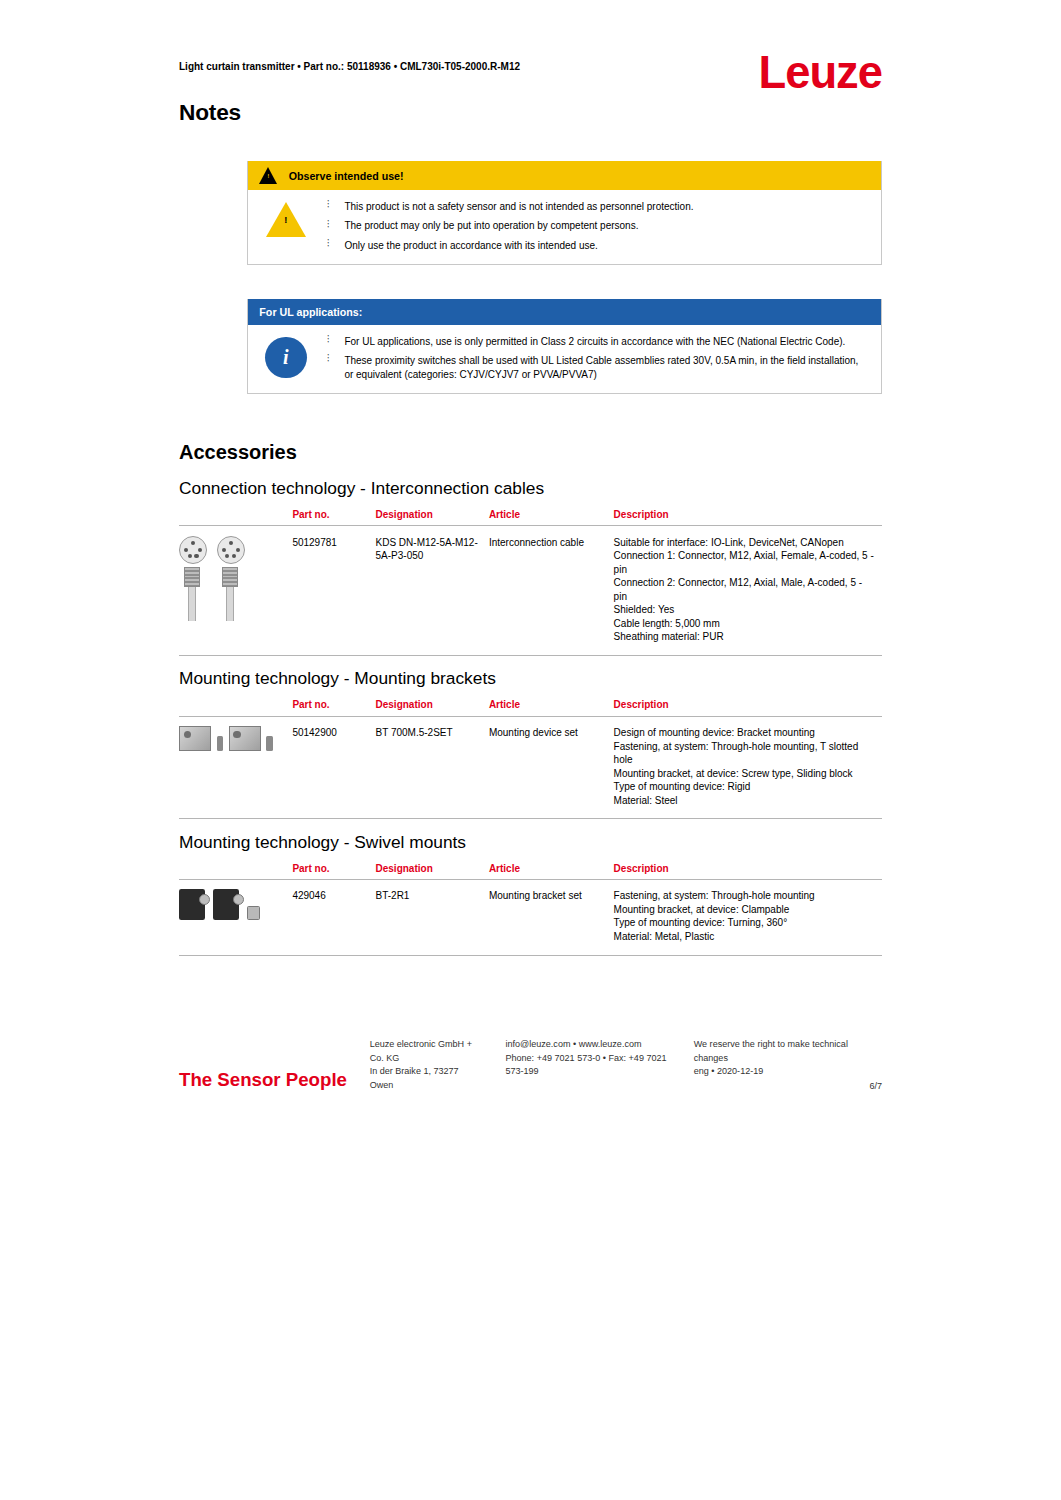Light curtain transmitter • Part no.: 50118936 • CML730i-T05-2000.R-M12
Notes
Leuze
Observe intended use!
This product is not a safety sensor and is not intended as personnel protection.
The product may only be put into operation by competent persons.
Only use the product in accordance with its intended use.
For UL applications:
i
For UL applications, use is only permitted in Class 2 circuits in accordance with the NEC (National Electric Code).
These proximity switches shall be used with UL Listed Cable assemblies rated 30V, 0.5A min, in the field installation, or equivalent (categories: CYJV/CYJV7 or PVVA/PVVA7)
Accessories
Connection technology - Interconnection cables
| | Part no. | Designation | Article | Description |
| --- | --- | --- | --- | --- |
| | 50129781 | KDS DN-M12-5A-M12-5A-P3-050 | Interconnection cable | Suitable for interface: IO-Link, DeviceNet, CANopen Connection 1: Connector, M12, Axial, Female, A-coded, 5 -pin Connection 2: Connector, M12, Axial, Male, A-coded, 5 -pin Shielded: Yes Cable length: 5,000 mm Sheathing material: PUR |
Mounting technology - Mounting brackets
| | Part no. | Designation | Article | Description |
| --- | --- | --- | --- | --- |
| | 50142900 | BT 700M.5-2SET | Mounting device set | Design of mounting device: Bracket mounting Fastening, at system: Through-hole mounting, T slotted hole Mounting bracket, at device: Screw type, Sliding block Type of mounting device: Rigid Material: Steel |
Mounting technology - Swivel mounts
| | Part no. | Designation | Article | Description |
| --- | --- | --- | --- | --- |
| | 429046 | BT-2R1 | Mounting bracket set | Fastening, at system: Through-hole mounting Mounting bracket, at device: Clampable Type of mounting device: Turning, 360° Material: Metal, Plastic |
The Sensor People
Leuze electronic GmbH + Co. KG
In der Braike 1, 73277 Owen
info@leuze.com • www.leuze.com
Phone: +49 7021 573-0 • Fax: +49 7021 573-199
We reserve the right to make technical changes
eng • 2020-12-19
6/7